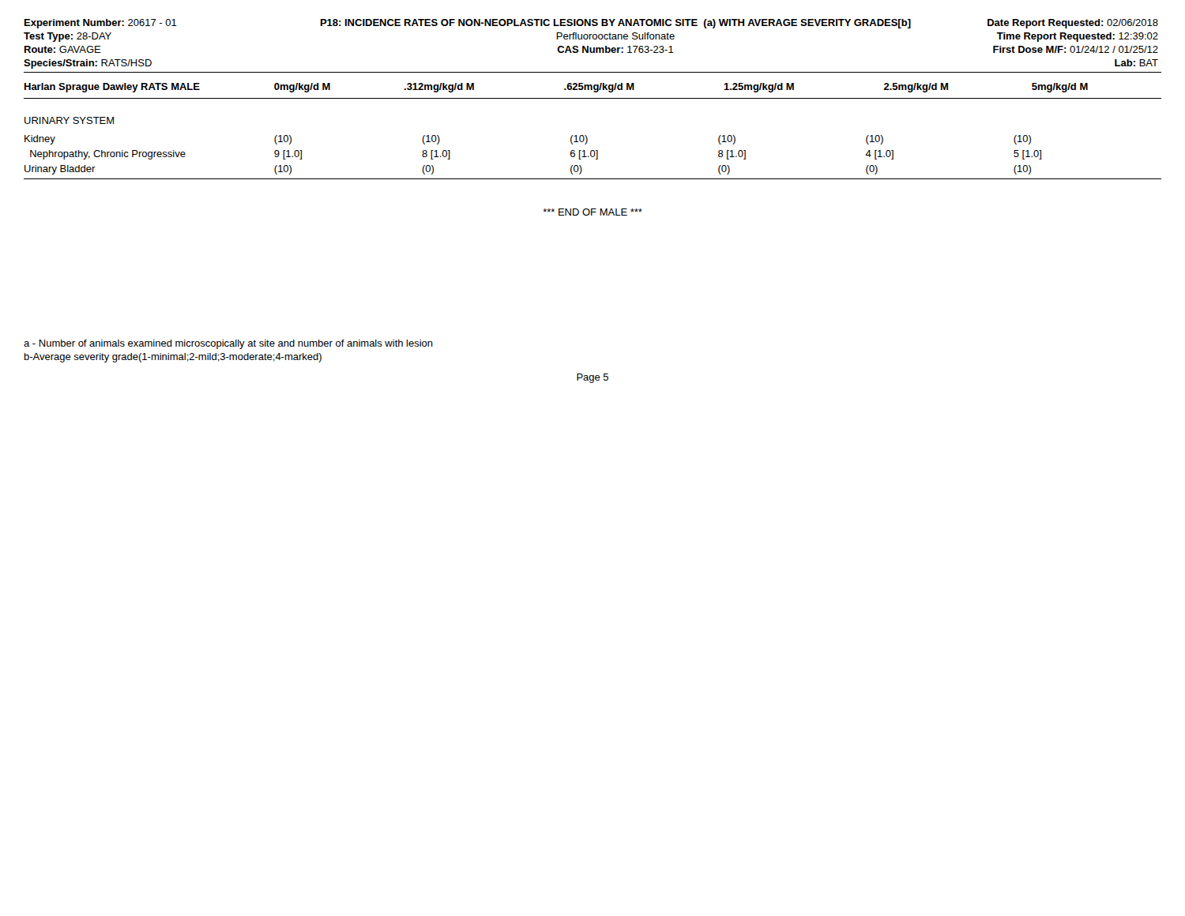| Experiment Number: 20617 - 01 | P18: INCIDENCE RATES OF NON-NEOPLASTIC LESIONS BY ANATOMIC SITE (a) WITH AVERAGE SEVERITY GRADES[b] | Date Report Requested: 02/06/2018 |
| Test Type: 28-DAY | Perfluorooctane Sulfonate | Time Report Requested: 12:39:02 |
| Route: GAVAGE | CAS Number: 1763-23-1 | First Dose M/F: 01/24/12 / 01/25/12 |
| Species/Strain: RATS/HSD | | Lab: BAT |
| Harlan Sprague Dawley RATS MALE | 0mg/kg/d M | .312mg/kg/d M | .625mg/kg/d M | 1.25mg/kg/d M | 2.5mg/kg/d M | 5mg/kg/d M |
| --- | --- | --- | --- | --- | --- | --- |
URINARY SYSTEM
| Kidney | (10) | (10) | (10) | (10) | (10) | (10) |
| Nephropathy, Chronic Progressive | 9 [1.0] | 8 [1.0] | 6 [1.0] | 8 [1.0] | 4 [1.0] | 5 [1.0] |
| Urinary Bladder | (10) | (0) | (0) | (0) | (0) | (10) |
*** END OF MALE ***
a - Number of animals examined microscopically at site and number of animals with lesion
b-Average severity grade(1-minimal;2-mild;3-moderate;4-marked)
Page 5